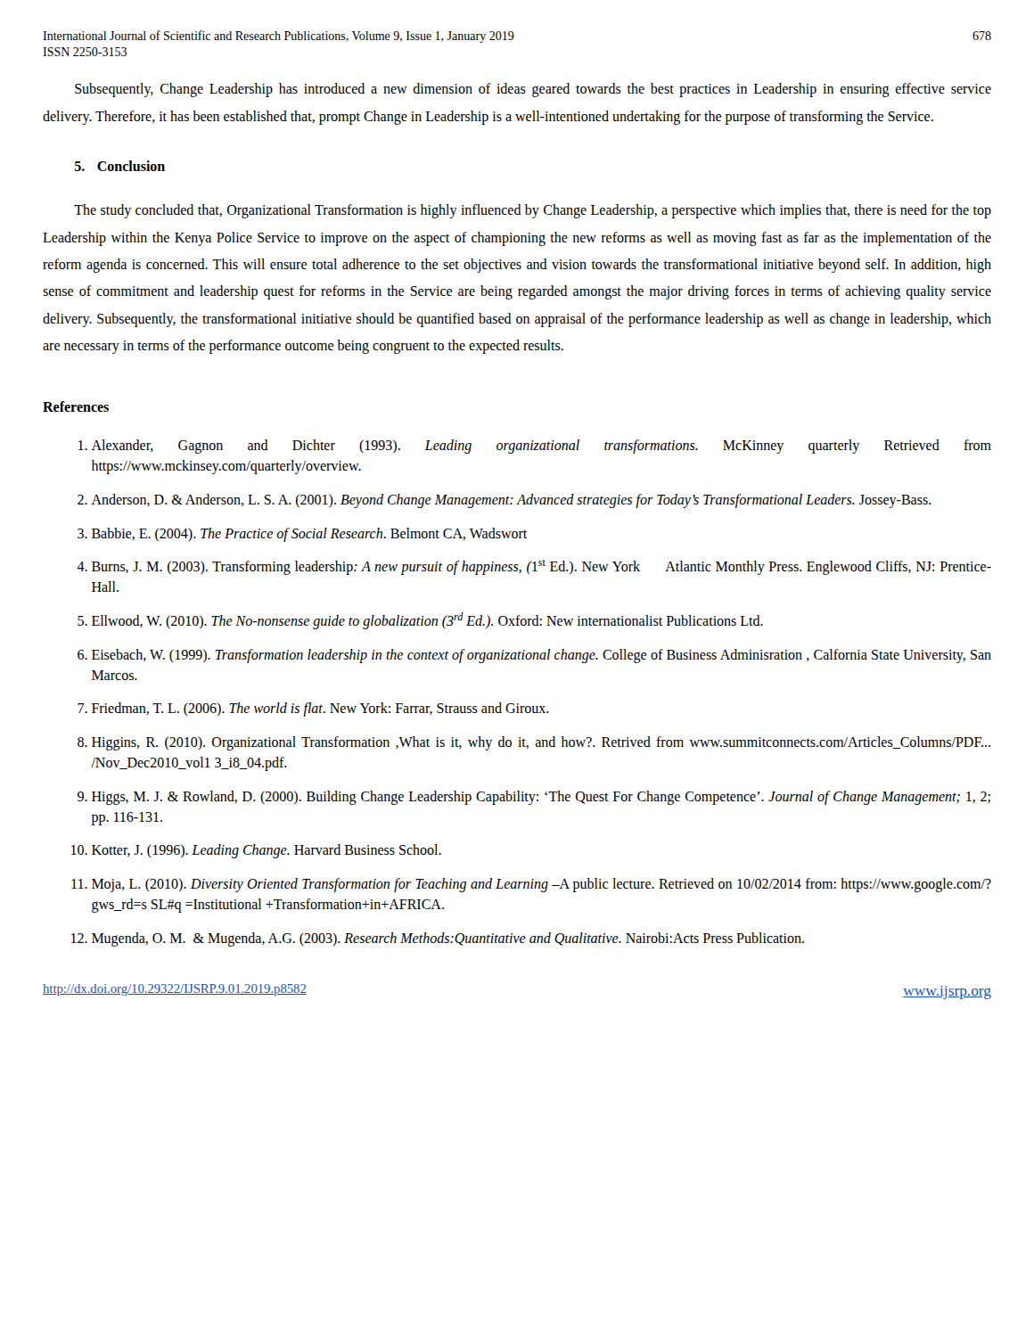678 International Journal of Scientific and Research Publications, Volume 9, Issue 1, January 2019 ISSN 2250-3153
Subsequently, Change Leadership has introduced a new dimension of ideas geared towards the best practices in Leadership in ensuring effective service delivery. Therefore, it has been established that, prompt Change in Leadership is a well-intentioned undertaking for the purpose of transforming the Service.
5. Conclusion
The study concluded that, Organizational Transformation is highly influenced by Change Leadership, a perspective which implies that, there is need for the top Leadership within the Kenya Police Service to improve on the aspect of championing the new reforms as well as moving fast as far as the implementation of the reform agenda is concerned. This will ensure total adherence to the set objectives and vision towards the transformational initiative beyond self. In addition, high sense of commitment and leadership quest for reforms in the Service are being regarded amongst the major driving forces in terms of achieving quality service delivery. Subsequently, the transformational initiative should be quantified based on appraisal of the performance leadership as well as change in leadership, which are necessary in terms of the performance outcome being congruent to the expected results.
References
Alexander, Gagnon and Dichter (1993). Leading organizational transformations. McKinney quarterly Retrieved from https://www.mckinsey.com/quarterly/overview.
Anderson, D. & Anderson, L. S. A. (2001). Beyond Change Management: Advanced strategies for Today’s Transformational Leaders. Jossey-Bass.
Babbie, E. (2004). The Practice of Social Research. Belmont CA, Wadswort
Burns, J. M. (2003). Transforming leadership: A new pursuit of happiness, (1st Ed.). New York Atlantic Monthly Press. Englewood Cliffs, NJ: Prentice-Hall.
Ellwood, W. (2010). The No-nonsense guide to globalization (3rd Ed.). Oxford: New internationalist Publications Ltd.
Eisebach, W. (1999). Transformation leadership in the context of organizational change. College of Business Adminisration , Calfornia State University, San Marcos.
Friedman, T. L. (2006). The world is flat. New York: Farrar, Strauss and Giroux.
Higgins, R. (2010). Organizational Transformation ,What is it, why do it, and how?. Retrived from www.summitconnects.com/Articles_Columns/PDF... /Nov_Dec2010_vol1 3_i8_04.pdf.
Higgs, M. J. & Rowland, D. (2000). Building Change Leadership Capability: ‘The Quest For Change Competence’. Journal of Change Management; 1, 2; pp. 116-131.
Kotter, J. (1996). Leading Change. Harvard Business School.
Moja, L. (2010). Diversity Oriented Transformation for Teaching and Learning –A public lecture. Retrieved on 10/02/2014 from: https://www.google.com/?gws_rd=s SL#q =Institutional +Transformation+in+AFRICA.
Mugenda, O. M. & Mugenda, A.G. (2003). Research Methods:Quantitative and Qualitative. Nairobi:Acts Press Publication.
http://dx.doi.org/10.29322/IJSRP.9.01.2019.p8582 www.ijsrp.org